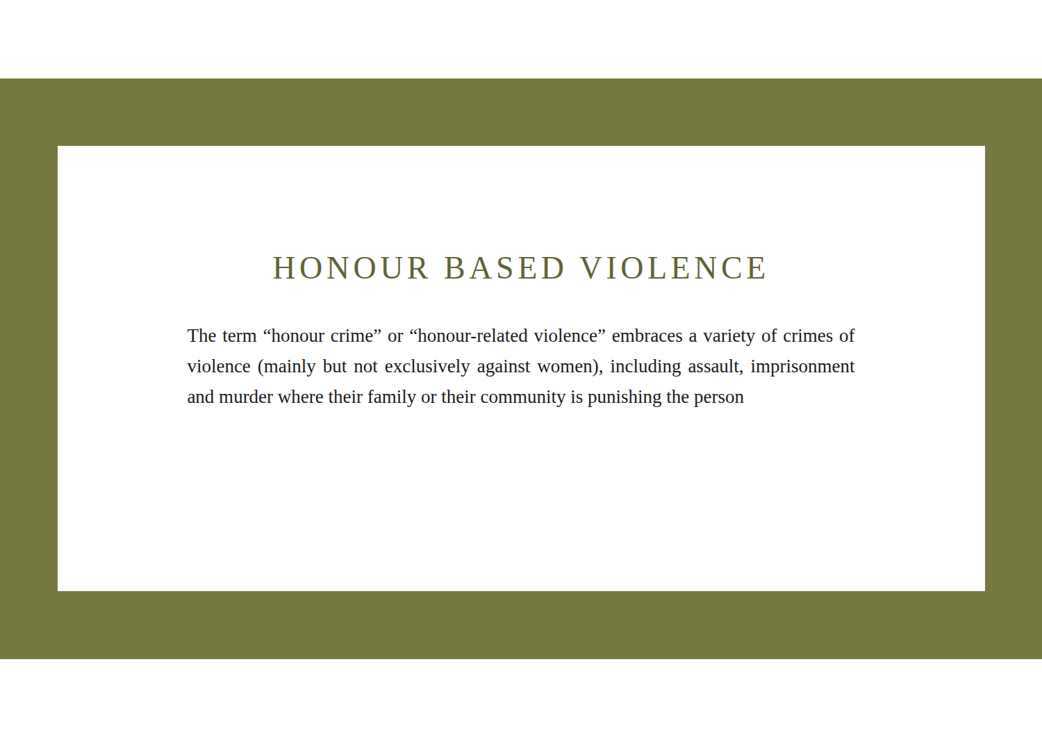Honour Based Violence
The term “honour crime” or “honour-related violence” embraces a variety of crimes of violence (mainly but not exclusively against women), including assault, imprisonment and murder where their family or their community is punishing the person